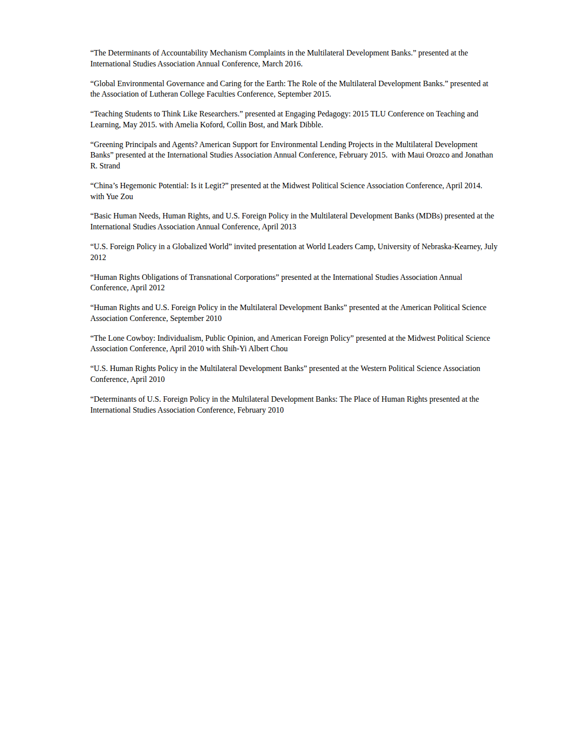“The Determinants of Accountability Mechanism Complaints in the Multilateral Development Banks.” presented at the International Studies Association Annual Conference, March 2016.
“Global Environmental Governance and Caring for the Earth: The Role of the Multilateral Development Banks.” presented at the Association of Lutheran College Faculties Conference, September 2015.
“Teaching Students to Think Like Researchers.” presented at Engaging Pedagogy: 2015 TLU Conference on Teaching and Learning, May 2015. with Amelia Koford, Collin Bost, and Mark Dibble.
“Greening Principals and Agents? American Support for Environmental Lending Projects in the Multilateral Development Banks” presented at the International Studies Association Annual Conference, February 2015. with Maui Orozco and Jonathan R. Strand
“China’s Hegemonic Potential: Is it Legit?” presented at the Midwest Political Science Association Conference, April 2014. with Yue Zou
“Basic Human Needs, Human Rights, and U.S. Foreign Policy in the Multilateral Development Banks (MDBs) presented at the International Studies Association Annual Conference, April 2013
“U.S. Foreign Policy in a Globalized World” invited presentation at World Leaders Camp, University of Nebraska-Kearney, July 2012
“Human Rights Obligations of Transnational Corporations” presented at the International Studies Association Annual Conference, April 2012
“Human Rights and U.S. Foreign Policy in the Multilateral Development Banks” presented at the American Political Science Association Conference, September 2010
“The Lone Cowboy: Individualism, Public Opinion, and American Foreign Policy” presented at the Midwest Political Science Association Conference, April 2010 with Shih-Yi Albert Chou
“U.S. Human Rights Policy in the Multilateral Development Banks” presented at the Western Political Science Association Conference, April 2010
“Determinants of U.S. Foreign Policy in the Multilateral Development Banks: The Place of Human Rights presented at the International Studies Association Conference, February 2010